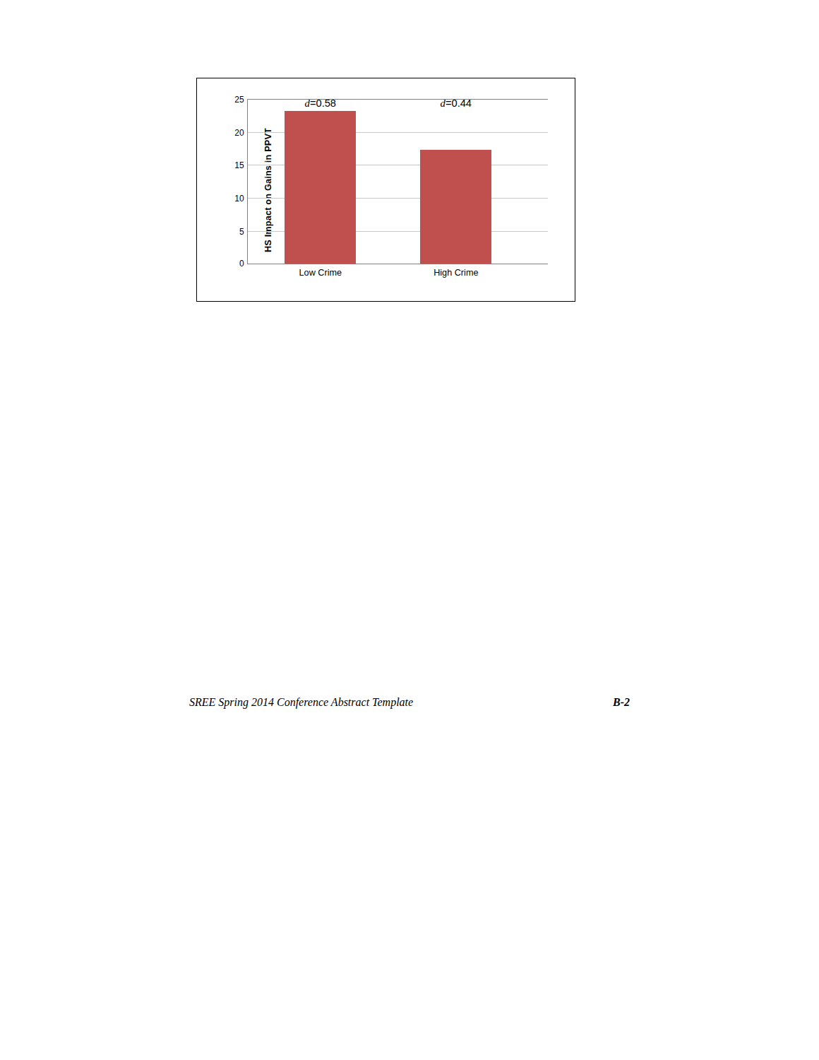HS Impact on Gains in PPVT
25
20
15
10
5
0
d=0.58
d=0.44
Low Crime
High Crime
SREE Spring 2014 Conference Abstract Template B-2